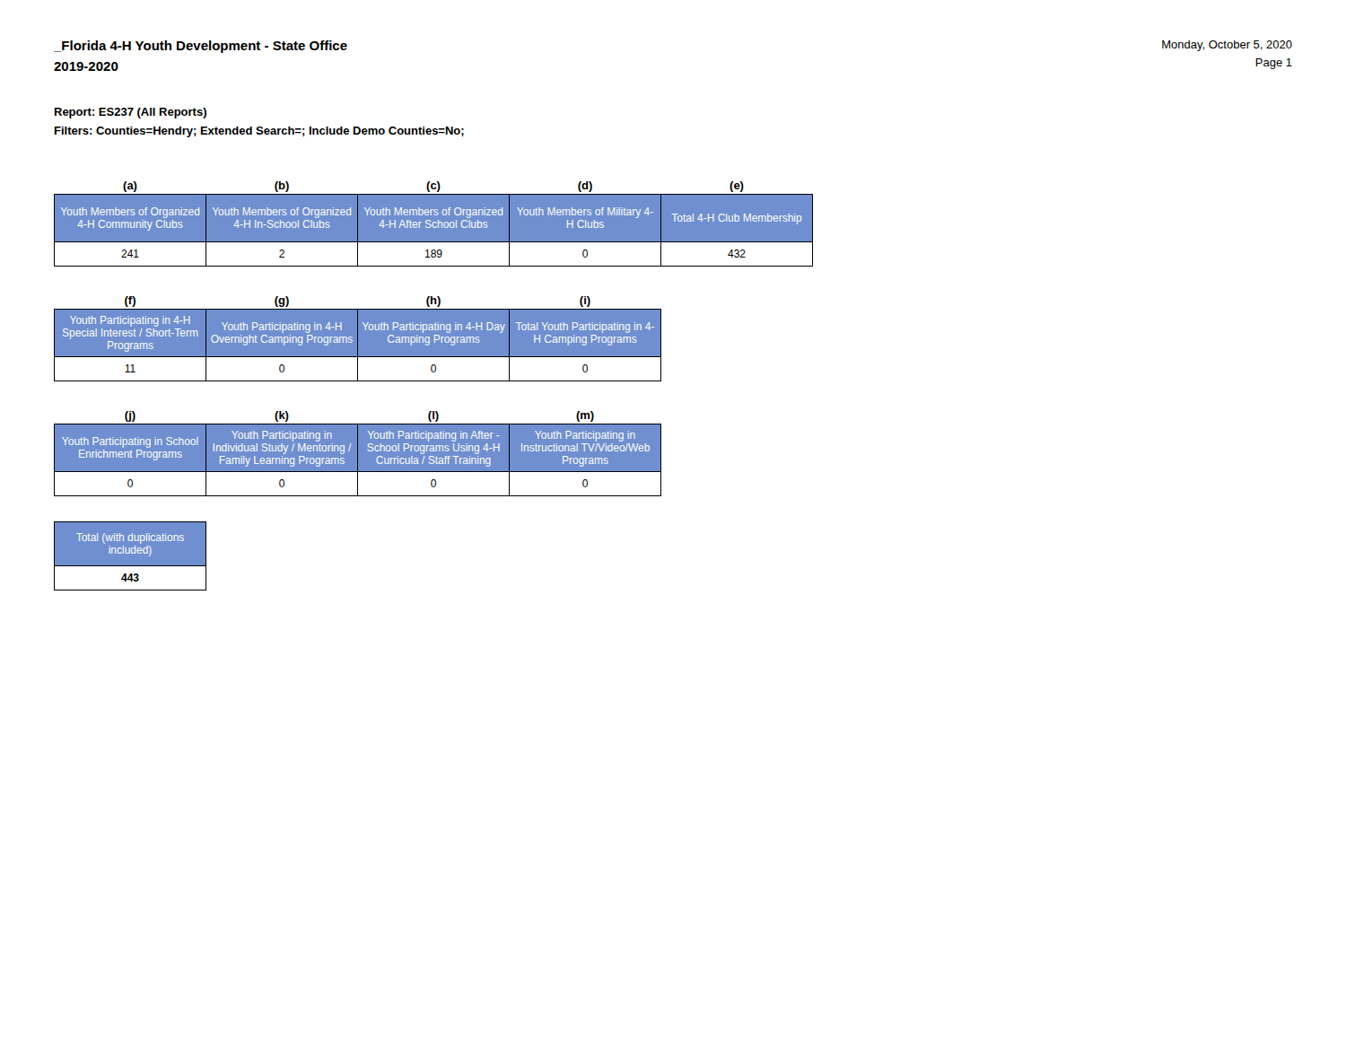_Florida 4-H Youth Development - State Office
2019-2020
Monday, October 5, 2020
Page 1
Report: ES237 (All Reports)
Filters: Counties=Hendry; Extended Search=; Include Demo Counties=No;
| (a) | (b) | (c) | (d) | (e) |
| Youth Members of Organized 4-H Community Clubs | Youth Members of Organized 4-H In-School Clubs | Youth Members of Organized 4-H After School Clubs | Youth Members of Military 4-H Clubs | Total 4-H Club Membership |
| 241 | 2 | 189 | 0 | 432 |
| (f) | (g) | (h) | (i) |
| Youth Participating in 4-H Special Interest / Short-Term Programs | Youth Participating in 4-H Overnight Camping Programs | Youth Participating in 4-H Day Camping Programs | Total Youth Participating in 4-H Camping Programs |
| 11 | 0 | 0 | 0 |
| (j) | (k) | (l) | (m) |
| Youth Participating in School Enrichment Programs | Youth Participating in Individual Study / Mentoring / Family Learning Programs | Youth Participating in After - School Programs Using 4-H Curricula / Staff Training | Youth Participating in Instructional TV/Video/Web Programs |
| 0 | 0 | 0 | 0 |
| Total (with duplications included) |
| --- |
| 443 |